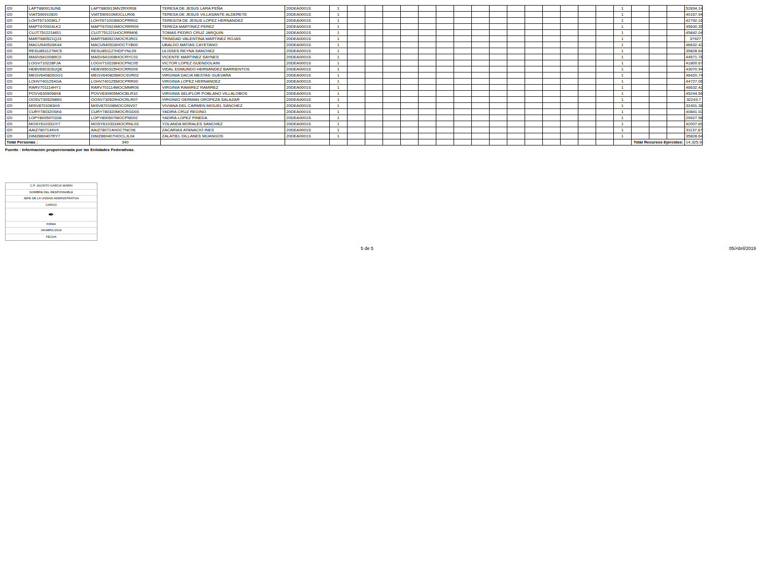| I20 | LAPT880913UN6 | LAPT880913MVZRXR08 | TERESA DE JESUS LARA PEÑA | 20DEA0001S | 1 | | | | | | | | | | | | | | | | 1 | | | | 52834.14 |
| I20 | VIAT590910ID0 | VIAT590910MOCLLR06 | TERESA DE JESUS VILLASANTE ALDERETE | 20DEA0001S | 1 | | | | | | | | | | | | | | | | 1 | | | | 40167.94 |
| I20 | LOHT671003KL7 | LOHT671003MOCPRR02 | TERESITA DE JESUS LOPEZ HERNANDEZ | 20DEA0001S | 1 | | | | | | | | | | | | | | | | 1 | | | | 42792.16 |
| I20 | MAPT670924LK2 | MAPT670924MOCRRR09 | TEREZA MARTINEZ PEREZ | 20DEA0001S | 1 | | | | | | | | | | | | | | | | 1 | | | | 45630.35 |
| I20 | CUJT751221MS1 | CUJT751221HOCRRM06 | TOMAS PEDRO CRUZ JARQUIN | 20DEA0001S | 1 | | | | | | | | | | | | | | | | 1 | | | | 45842.04 |
| I20 | MART680521QJ3 | MART680521MOCRJR01 | TRINIDAD VALENTINA MARTINEZ ROJAS | 20DEA0001S | 1 | | | | | | | | | | | | | | | | 1 | | | | 37927 |
| I20 | MACU540516K44 | MACU540516HOCTYB00 | UBALDO MATIAS CAYETANO | 20DEA0001S | 1 | | | | | | | | | | | | | | | | 1 | | | | 46632.42 |
| I20 | RESU851127MC5 | RESU851127HDFYNL09 | ULISSES REYNA SANCHEZ | 20DEA0001S | 1 | | | | | | | | | | | | | | | | 1 | | | | 35828.64 |
| I20 | MASV6410089C0 | MASV641008HOCRYC01 | VICENTE MARTINEZ SAYNES | 20DEA0001S | 1 | | | | | | | | | | | | | | | | 1 | | | | 44571.78 |
| I20 | LOGV710228FJA | LOGV710228HOCPNC05 | VICTOR LOPEZ GUENDOLAIN | 20DEA0001S | 1 | | | | | | | | | | | | | | | | 1 | | | | 41800.67 |
| I20 | HEBV650315UQ8 | HEBV650315HOCRRD09 | VIDAL EDMUNDO HERNANDEZ BARRIENTOS | 20DEA0001S | 1 | | | | | | | | | | | | | | | | 1 | | | | 43070.94 |
| I20 | MEGV640826GG1 | MEGV640826MOCSVR02 | VIRGINIA DACIA MESTAS GUEVARA | 20DEA0001S | 1 | | | | | | | | | | | | | | | | 1 | | | | 46420.74 |
| I20 | LOHV7401254GA | LOHV740125MOCPRR00 | VIRGINIA LOPEZ HERNANDEZ | 20DEA0001S | 1 | | | | | | | | | | | | | | | | 1 | | | | 44727.06 |
| I20 | RARV701114HY1 | RARV701114MOCMMR06 | VIRGINIA RAMIREZ RAMIREZ | 20DEA0001S | 1 | | | | | | | | | | | | | | | | 1 | | | | 46632.42 |
| I20 | POVV6309058X8 | POVV630905MOCBLR10 | VIRGINIA SELIFLOR POBLANO VILLALOBOS | 20DEA0001S | 1 | | | | | | | | | | | | | | | | 1 | | | | 45244.56 |
| I20 | OOSV7305298M1 | OOSV730529HOCRLR07 | VIRGINIO GERMAN OROPEZA SALAZAR | 20DEA0001S | 1 | | | | | | | | | | | | | | | | 1 | | | | 32243.7 |
| I20 | MISV8701083H3 | MISV870108MOCGNV07 | VIVIANA DEL CARMEN MIGUEL SANCHEZ | 20DEA0001S | 1 | | | | | | | | | | | | | | | | 1 | | | | 32401.38 |
| I20 | CURY780320SK6 | CURY780320MOCRGD03 | YADIRA CRUZ REGINO | 20DEA0001S | 1 | | | | | | | | | | | | | | | | 1 | | | | 40841.02 |
| I20 | LOPY800507GD6 | LOPY800507MOCPND02 | YADIRA LOPEZ PINEDA | 20DEA0001S | 1 | | | | | | | | | | | | | | | | 1 | | | | 29927.58 |
| I20 | MOSY610331IY7 | MOSY610331MOCRNL03 | YOLANDA MORALES SANCHEZ | 20DEA0001S | 1 | | | | | | | | | | | | | | | | 1 | | | | 42007.69 |
| I20 | AAIZ7807144V4 | AAIZ780714HOCTNC06 | ZACARIAS ATANACIO INES | 20DEA0001S | 1 | | | | | | | | | | | | | | | | 1 | | | | 31137.67 |
| I20 | DIMZ860407RY7 | DIMZ860407HOCLJL04 | ZALATIEL DILLANES MIJANGOS | 20DEA0001S | 1 | | | | | | | | | | | | | | | | 1 | | | | 35828.64 |
| Total Personas : | 340 | | | | | | | | | | | | | | | | | | | | Total Recursos Ejercidos: | 14,325,981.69 |
Fuente : Información proporcionada por las Entidades Federativas.
C.P. JACINTO GARCIA MARIN
NOMBRE DEL RESPONSABLE
JEFE DE LA UNIDAD ADMINISTRATIVA
CARGO
✒
FIRMA
04/ABRIL/2019
FECHA
5 de 5 05/Abril/2019